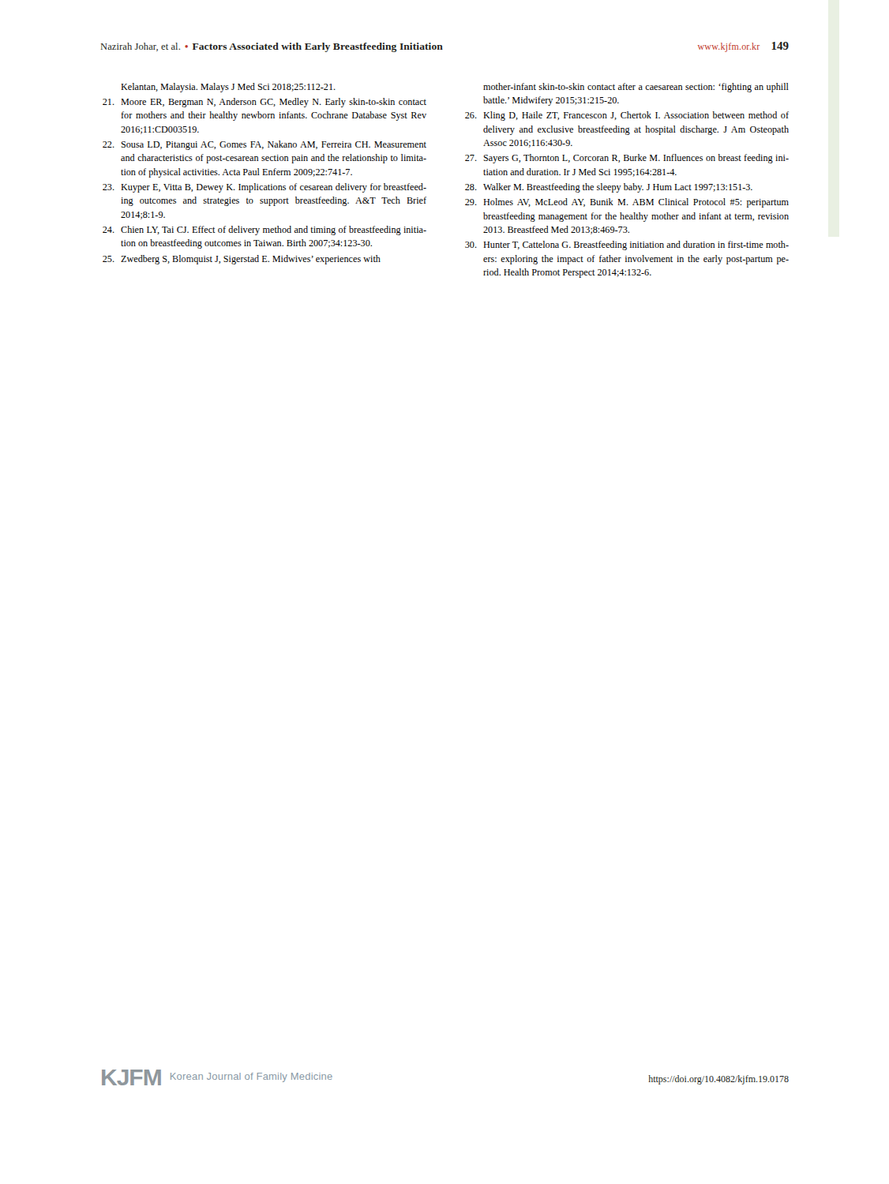Nazirah Johar, et al.•Factors Associated with Early Breastfeeding Initiation
www.kjfm.or.kr 149
Kelantan, Malaysia. Malays J Med Sci 2018;25:112-21.
21. Moore ER, Bergman N, Anderson GC, Medley N. Early skin-to-skin contact for mothers and their healthy newborn infants. Cochrane Database Syst Rev 2016;11:CD003519.
22. Sousa LD, Pitangui AC, Gomes FA, Nakano AM, Ferreira CH. Measurement and characteristics of post-cesarean section pain and the relationship to limitation of physical activities. Acta Paul Enferm 2009;22:741-7.
23. Kuyper E, Vitta B, Dewey K. Implications of cesarean delivery for breastfeeding outcomes and strategies to support breastfeeding. A&T Tech Brief 2014;8:1-9.
24. Chien LY, Tai CJ. Effect of delivery method and timing of breastfeeding initiation on breastfeeding outcomes in Taiwan. Birth 2007;34:123-30.
25. Zwedberg S, Blomquist J, Sigerstad E. Midwives’ experiences with
mother-infant skin-to-skin contact after a caesarean section: ‘fighting an uphill battle.’ Midwifery 2015;31:215-20.
26. Kling D, Haile ZT, Francescon J, Chertok I. Association between method of delivery and exclusive breastfeeding at hospital discharge. J Am Osteopath Assoc 2016;116:430-9.
27. Sayers G, Thornton L, Corcoran R, Burke M. Influences on breast feeding initiation and duration. Ir J Med Sci 1995;164:281-4.
28. Walker M. Breastfeeding the sleepy baby. J Hum Lact 1997;13:151-3.
29. Holmes AV, McLeod AY, Bunik M. ABM Clinical Protocol #5: peripartum breastfeeding management for the healthy mother and infant at term, revision 2013. Breastfeed Med 2013;8:469-73.
30. Hunter T, Cattelona G. Breastfeeding initiation and duration in first-time mothers: exploring the impact of father involvement in the early post-partum period. Health Promot Perspect 2014;4:132-6.
KJFM
Korean Journal of Family Medicine
https://doi.org/10.4082/kjfm.19.0178